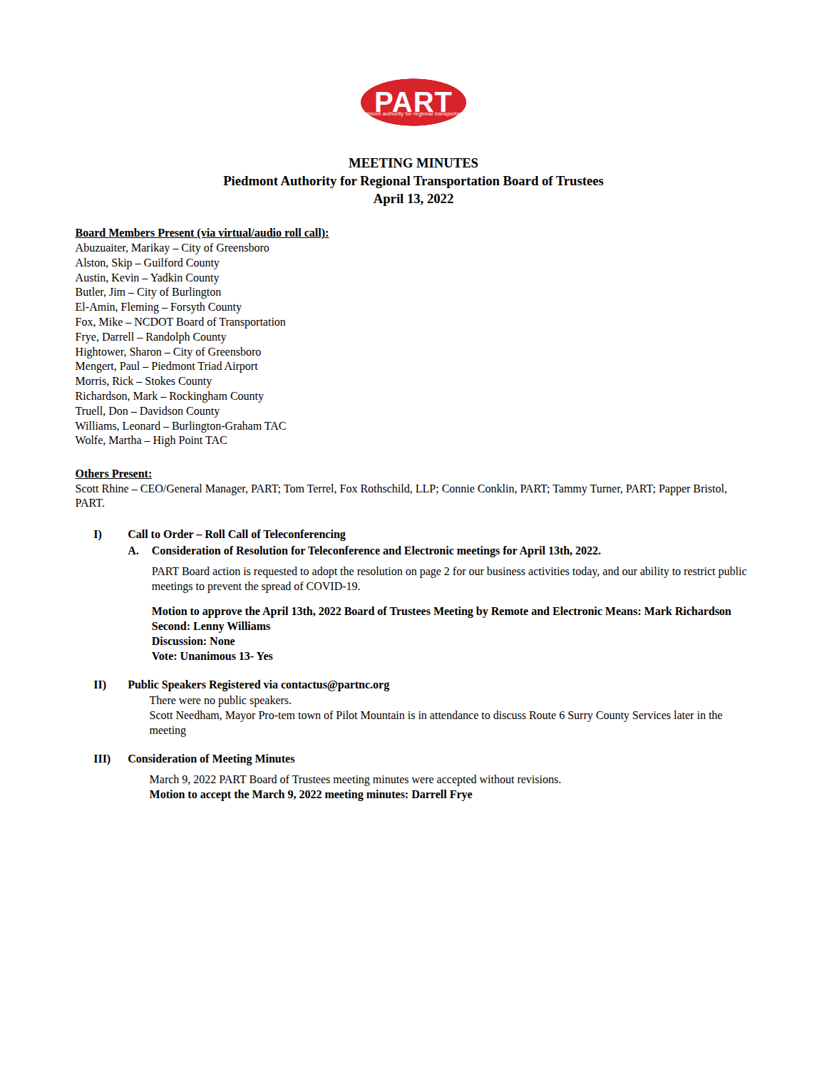PART
piedmont authority for regional transportation
MEETING MINUTES Piedmont Authority for Regional Transportation Board of Trustees April 13, 2022
Board Members Present (via virtual/audio roll call):
Abuzuaiter, Marikay – City of Greensboro
Alston, Skip – Guilford County
Austin, Kevin – Yadkin County
Butler, Jim – City of Burlington
El-Amin, Fleming – Forsyth County
Fox, Mike – NCDOT Board of Transportation
Frye, Darrell – Randolph County
Hightower, Sharon – City of Greensboro
Mengert, Paul – Piedmont Triad Airport
Morris, Rick – Stokes County
Richardson, Mark – Rockingham County
Truell, Don – Davidson County
Williams, Leonard – Burlington-Graham TAC
Wolfe, Martha – High Point TAC
Others Present:
Scott Rhine – CEO/General Manager, PART; Tom Terrel, Fox Rothschild, LLP; Connie Conklin, PART; Tammy Turner, PART; Papper Bristol, PART.
I)
Call to Order – Roll Call of Teleconferencing
A.
Consideration of Resolution for Teleconference and Electronic meetings for April 13th, 2022.
PART Board action is requested to adopt the resolution on page 2 for our business activities today, and our ability to restrict public meetings to prevent the spread of COVID-19.
Motion to approve the April 13th, 2022 Board of Trustees Meeting by Remote and Electronic Means: Mark Richardson
Second: Lenny Williams
Discussion: None
Vote: Unanimous 13- Yes
II)
Public Speakers Registered via contactus@partnc.org
There were no public speakers.
Scott Needham, Mayor Pro-tem town of Pilot Mountain is in attendance to discuss Route 6 Surry County Services later in the meeting
III)
Consideration of Meeting Minutes
March 9, 2022 PART Board of Trustees meeting minutes were accepted without revisions.
Motion to accept the March 9, 2022 meeting minutes: Darrell Frye